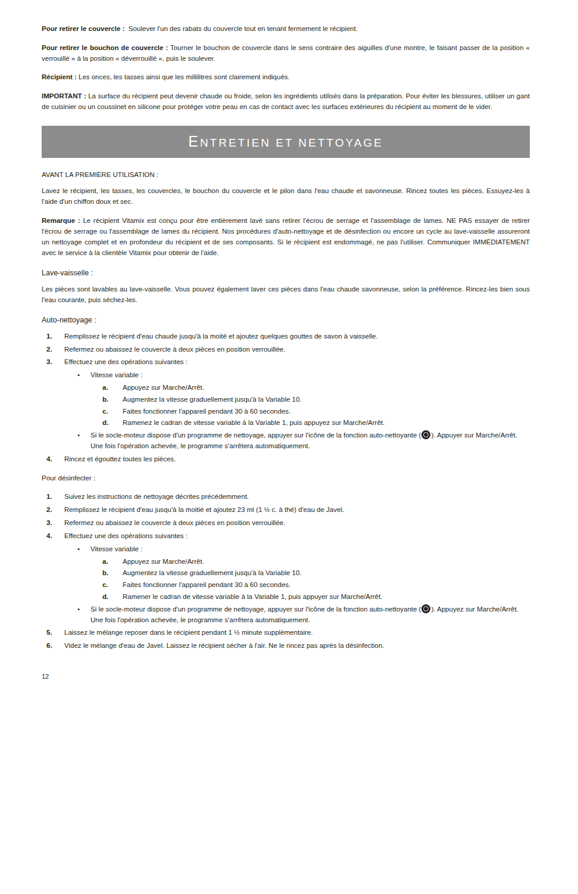Pour retirer le couvercle : Soulever l'un des rabats du couvercle tout en tenant fermement le récipient.
Pour retirer le bouchon de couvercle : Tourner le bouchon de couvercle dans le sens contraire des aiguilles d'une montre, le faisant passer de la position « verrouillé » à la position « déverrouillé », puis le soulever.
Récipient : Les onces, les tasses ainsi que les millilitres sont clairement indiqués.
IMPORTANT : La surface du récipient peut devenir chaude ou froide, selon les ingrédients utilisés dans la préparation. Pour éviter les blessures, utiliser un gant de cuisinier ou un coussinet en silicone pour protéger votre peau en cas de contact avec les surfaces extérieures du récipient au moment de le vider.
Entretien et nettoyage
AVANT LA PREMIÈRE UTILISATION :
Lavez le récipient, les tasses, les couvercles, le bouchon du couvercle et le pilon dans l'eau chaude et savonneuse. Rincez toutes les pièces. Essuyez-les à l'aide d'un chiffon doux et sec.
Remarque : Le récipient Vitamix est conçu pour être entièrement lavé sans retirer l'écrou de serrage et l'assemblage de lames. NE PAS essayer de retirer l'écrou de serrage ou l'assemblage de lames du récipient. Nos procédures d'auto-nettoyage et de désinfection ou encore un cycle au lave-vaisselle assureront un nettoyage complet et en profondeur du récipient et de ses composants. Si le récipient est endommagé, ne pas l'utiliser. Communiquer IMMÉDIATEMENT avec le service à la clientèle Vitamix pour obtenir de l'aide.
Lave-vaisselle :
Les pièces sont lavables au lave-vaisselle. Vous pouvez également laver ces pièces dans l'eau chaude savonneuse, selon la préférence. Rincez-les bien sous l'eau courante, puis séchez-les.
Auto-nettoyage :
Remplissez le récipient d'eau chaude jusqu'à la moité et ajoutez quelques gouttes de savon à vaisselle.
Refermez ou abaissez le couvercle à deux pièces en position verrouillée.
Effectuez une des opérations suivantes :
Vitesse variable :
Appuyez sur Marche/Arrêt.
Augmentez la vitesse graduellement jusqu'à la Variable 10.
Faites fonctionner l'appareil pendant 30 à 60 secondes.
Ramenez le cadran de vitesse variable à la Variable 1, puis appuyez sur Marche/Arrêt.
Si le socle-moteur dispose d'un programme de nettoyage, appuyer sur l'icône de la fonction auto-nettoyante ( ). Appuyer sur Marche/Arrêt. Une fois l'opération achevée, le programme s'arrêtera automatiquement.
Rincez et égouttez toutes les pièces.
Pour désinfecter :
Suivez les instructions de nettoyage décrites précédemment.
Remplissez le récipient d'eau jusqu'à la moitié et ajoutez 23 ml (1 ½ c. à thé) d'eau de Javel.
Refermez ou abaissez le couvercle à deux pièces en position verrouillée.
Effectuez une des opérations suivantes :
Vitesse variable :
Appuyez sur Marche/Arrêt.
Augmentez la vitesse graduellement jusqu'à la Variable 10.
Faites fonctionner l'appareil pendant 30 à 60 secondes.
Ramener le cadran de vitesse variable à la Variable 1, puis appuyer sur Marche/Arrêt.
Si le socle-moteur dispose d'un programme de nettoyage, appuyer sur l'icône de la fonction auto-nettoyante ( ). Appuyez sur Marche/Arrêt. Une fois l'opération achevée, le programme s'arrêtera automatiquement.
Laissez le mélange reposer dans le récipient pendant 1 ½ minute supplémentaire.
Videz le mélange d'eau de Javel. Laissez le récipient sécher à l'air. Ne le rincez pas après la désinfection.
12